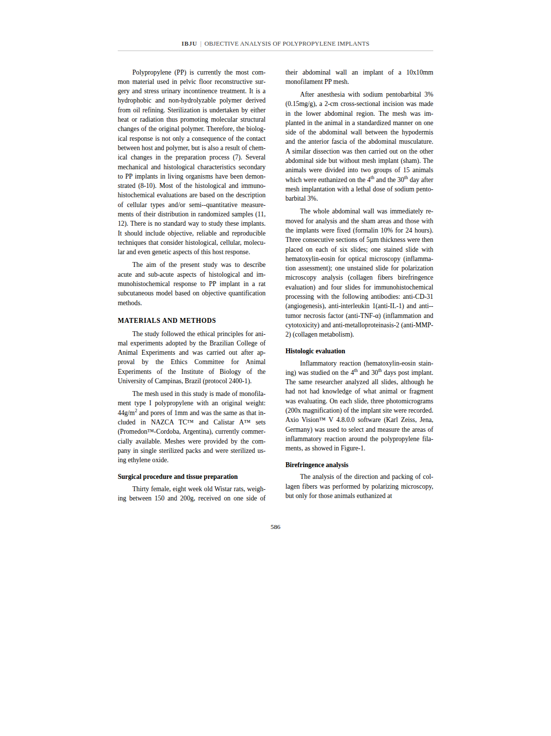IBJU|OBJECTIVE ANALYSIS OF POLYPROPYLENE IMPLANTS
Polypropylene (PP) is currently the most common material used in pelvic floor reconstructive surgery and stress urinary incontinence treatment. It is a hydrophobic and non-hydrolyzable polymer derived from oil refining. Sterilization is undertaken by either heat or radiation thus promoting molecular structural changes of the original polymer. Therefore, the biological response is not only a consequence of the contact between host and polymer, but is also a result of chemical changes in the preparation process (7). Several mechanical and histological characteristics secondary to PP implants in living organisms have been demonstrated (8-10). Most of the histological and immunohistochemical evaluations are based on the description of cellular types and/or semi--quantitative measurements of their distribution in randomized samples (11, 12). There is no standard way to study these implants. It should include objective, reliable and reproducible techniques that consider histological, cellular, molecular and even genetic aspects of this host response.
The aim of the present study was to describe acute and sub-acute aspects of histological and immunohistochemical response to PP implant in a rat subcutaneous model based on objective quantification methods.
MATERIALS AND METHODS
The study followed the ethical principles for animal experiments adopted by the Brazilian College of Animal Experiments and was carried out after approval by the Ethics Committee for Animal Experiments of the Institute of Biology of the University of Campinas, Brazil (protocol 2400-1).
The mesh used in this study is made of monofilament type I polypropylene with an original weight: 44g/m2 and pores of 1mm and was the same as that included in NAZCA TC™ and Calistar A™ sets (Promedon™-Cordoba, Argentina), currently commercially available. Meshes were provided by the company in single sterilized packs and were sterilized using ethylene oxide.
Surgical procedure and tissue preparation
Thirty female, eight week old Wistar rats, weighing between 150 and 200g, received on one side of their abdominal wall an implant of a 10x10mm monofilament PP mesh.
After anesthesia with sodium pentobarbital 3% (0.15mg/g), a 2-cm cross-sectional incision was made in the lower abdominal region. The mesh was implanted in the animal in a standardized manner on one side of the abdominal wall between the hypodermis and the anterior fascia of the abdominal musculature. A similar dissection was then carried out on the other abdominal side but without mesh implant (sham). The animals were divided into two groups of 15 animals which were euthanized on the 4th and the 30th day after mesh implantation with a lethal dose of sodium pentobarbital 3%.
The whole abdominal wall was immediately removed for analysis and the sham areas and those with the implants were fixed (formalin 10% for 24 hours). Three consecutive sections of 5µm thickness were then placed on each of six slides; one stained slide with hematoxylin-eosin for optical microscopy (inflammation assessment); one unstained slide for polarization microscopy analysis (collagen fibers birefringence evaluation) and four slides for immunohistochemical processing with the following antibodies: anti-CD-31 (angiogenesis), anti-interleukin 1(anti-IL-1) and anti--tumor necrosis factor (anti-TNF-α) (inflammation and cytotoxicity) and anti-metalloproteinasis-2 (anti-MMP-2) (collagen metabolism).
Histologic evaluation
Inflammatory reaction (hematoxylin-eosin staining) was studied on the 4th and 30th days post implant. The same researcher analyzed all slides, although he had not had knowledge of what animal or fragment was evaluating. On each slide, three photomicrograms (200x magnification) of the implant site were recorded. Axio Vision™ V 4.8.0.0 software (Karl Zeiss, Jena, Germany) was used to select and measure the areas of inflammatory reaction around the polypropylene filaments, as showed in Figure-1.
Birefringence analysis
The analysis of the direction and packing of collagen fibers was performed by polarizing microscopy, but only for those animals euthanized at
586